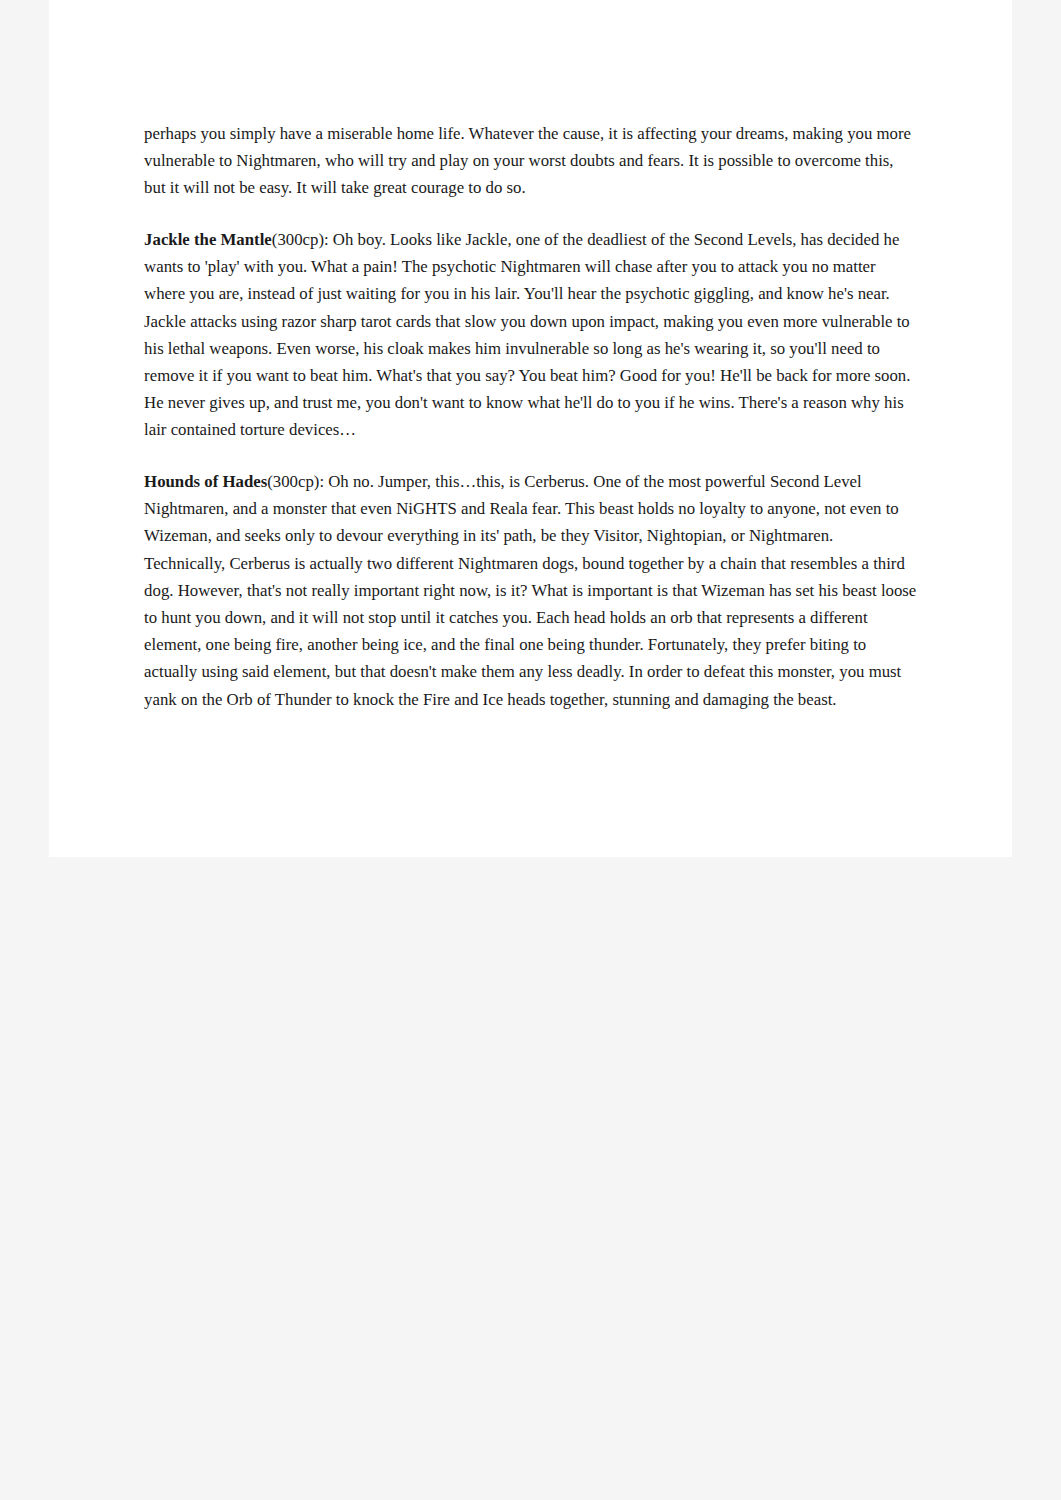perhaps you simply have a miserable home life. Whatever the cause, it is affecting your dreams, making you more vulnerable to Nightmaren, who will try and play on your worst doubts and fears. It is possible to overcome this, but it will not be easy. It will take great courage to do so.
Jackle the Mantle(300cp): Oh boy. Looks like Jackle, one of the deadliest of the Second Levels, has decided he wants to 'play' with you. What a pain! The psychotic Nightmaren will chase after you to attack you no matter where you are, instead of just waiting for you in his lair. You'll hear the psychotic giggling, and know he's near. Jackle attacks using razor sharp tarot cards that slow you down upon impact, making you even more vulnerable to his lethal weapons. Even worse, his cloak makes him invulnerable so long as he's wearing it, so you'll need to remove it if you want to beat him. What's that you say? You beat him? Good for you! He'll be back for more soon. He never gives up, and trust me, you don't want to know what he'll do to you if he wins. There's a reason why his lair contained torture devices…
Hounds of Hades(300cp): Oh no. Jumper, this…this, is Cerberus. One of the most powerful Second Level Nightmaren, and a monster that even NiGHTS and Reala fear. This beast holds no loyalty to anyone, not even to Wizeman, and seeks only to devour everything in its' path, be they Visitor, Nightopian, or Nightmaren. Technically, Cerberus is actually two different Nightmaren dogs, bound together by a chain that resembles a third dog. However, that's not really important right now, is it? What is important is that Wizeman has set his beast loose to hunt you down, and it will not stop until it catches you. Each head holds an orb that represents a different element, one being fire, another being ice, and the final one being thunder. Fortunately, they prefer biting to actually using said element, but that doesn't make them any less deadly. In order to defeat this monster, you must yank on the Orb of Thunder to knock the Fire and Ice heads together, stunning and damaging the beast.